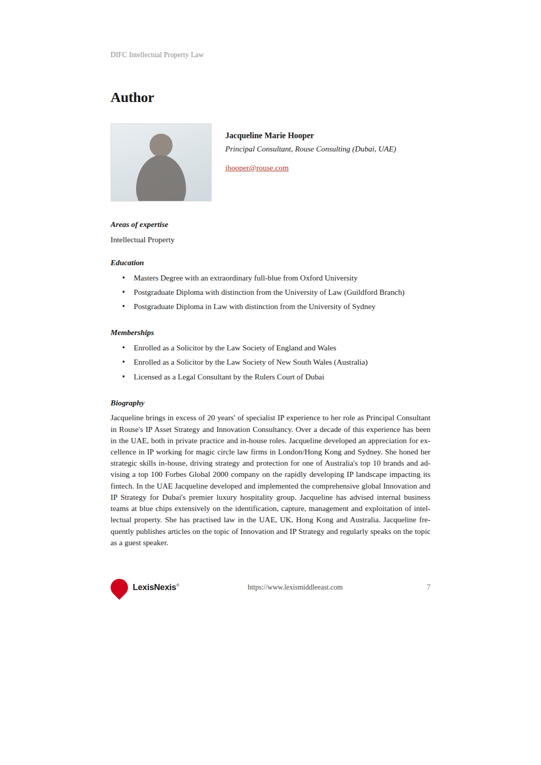DIFC Intellectual Property Law
Author
Jacqueline Marie Hooper
Principal Consultant, Rouse Consulting (Dubai, UAE)
jhooper@rouse.com
Areas of expertise
Intellectual Property
Education
Masters Degree with an extraordinary full-blue from Oxford University
Postgraduate Diploma with distinction from the University of Law (Guildford Branch)
Postgraduate Diploma in Law with distinction from the University of Sydney
Memberships
Enrolled as a Solicitor by the Law Society of England and Wales
Enrolled as a Solicitor by the Law Society of New South Wales (Australia)
Licensed as a Legal Consultant by the Rulers Court of Dubai
Biography
Jacqueline brings in excess of 20 years' of specialist IP experience to her role as Principal Consultant in Rouse's IP Asset Strategy and Innovation Consultancy. Over a decade of this experience has been in the UAE, both in private practice and in-house roles. Jacqueline developed an appreciation for excellence in IP working for magic circle law firms in London/Hong Kong and Sydney. She honed her strategic skills in-house, driving strategy and protection for one of Australia's top 10 brands and advising a top 100 Forbes Global 2000 company on the rapidly developing IP landscape impacting its fintech. In the UAE Jacqueline developed and implemented the comprehensive global Innovation and IP Strategy for Dubai's premier luxury hospitality group. Jacqueline has advised internal business teams at blue chips extensively on the identification, capture, management and exploitation of intellectual property. She has practised law in the UAE, UK, Hong Kong and Australia. Jacqueline frequently publishes articles on the topic of Innovation and IP Strategy and regularly speaks on the topic as a guest speaker.
LexisNexis®
https://www.lexismiddleeast.com
7